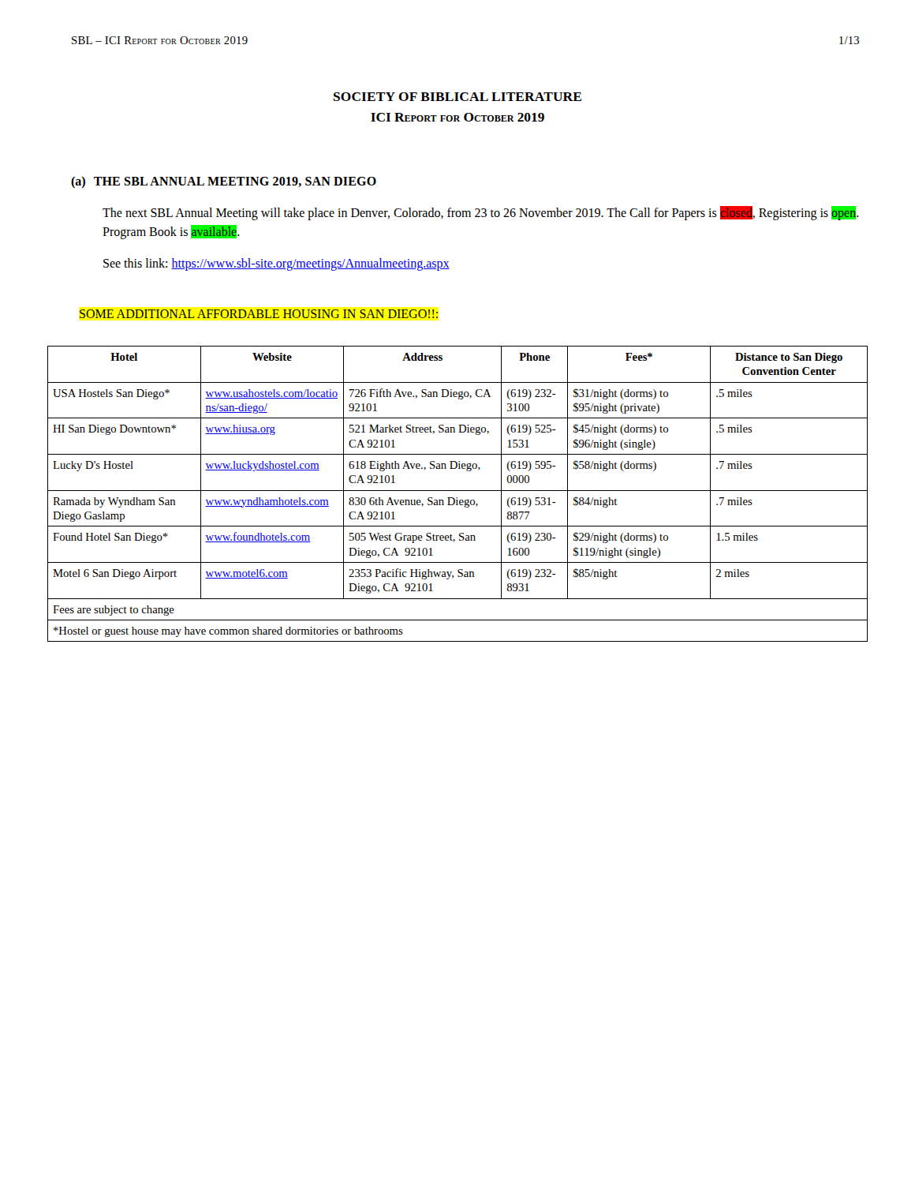SBL – ICI Report for October 2019 1/13
SOCIETY OF BIBLICAL LITERATURE
ICI Report for October 2019
(a) THE SBL ANNUAL MEETING 2019, SAN DIEGO
The next SBL Annual Meeting will take place in Denver, Colorado, from 23 to 26 November 2019. The Call for Papers is closed, Registering is open. Program Book is available.
See this link: https://www.sbl-site.org/meetings/Annualmeeting.aspx
SOME ADDITIONAL AFFORDABLE HOUSING IN SAN DIEGO!!:
| Hotel | Website | Address | Phone | Fees* | Distance to San Diego Convention Center |
| --- | --- | --- | --- | --- | --- |
| USA Hostels San Diego* | www.usahostels.com/locations/san-diego/ | 726 Fifth Ave., San Diego, CA 92101 | (619) 232-3100 | $31/night (dorms) to $95/night (private) | .5 miles |
| HI San Diego Downtown* | www.hiusa.org | 521 Market Street, San Diego, CA 92101 | (619) 525-1531 | $45/night (dorms) to $96/night (single) | .5 miles |
| Lucky D's Hostel | www.luckydshostel.com | 618 Eighth Ave., San Diego, CA 92101 | (619) 595-0000 | $58/night (dorms) | .7 miles |
| Ramada by Wyndham San Diego Gaslamp | www.wyndhamhotels.com | 830 6th Avenue, San Diego, CA 92101 | (619) 531-8877 | $84/night | .7 miles |
| Found Hotel San Diego* | www.foundhotels.com | 505 West Grape Street, San Diego, CA 92101 | (619) 230-1600 | $29/night (dorms) to $119/night (single) | 1.5 miles |
| Motel 6 San Diego Airport | www.motel6.com | 2353 Pacific Highway, San Diego, CA 92101 | (619) 232-8931 | $85/night | 2 miles |
| Fees are subject to change |
| *Hostel or guest house may have common shared dormitories or bathrooms |